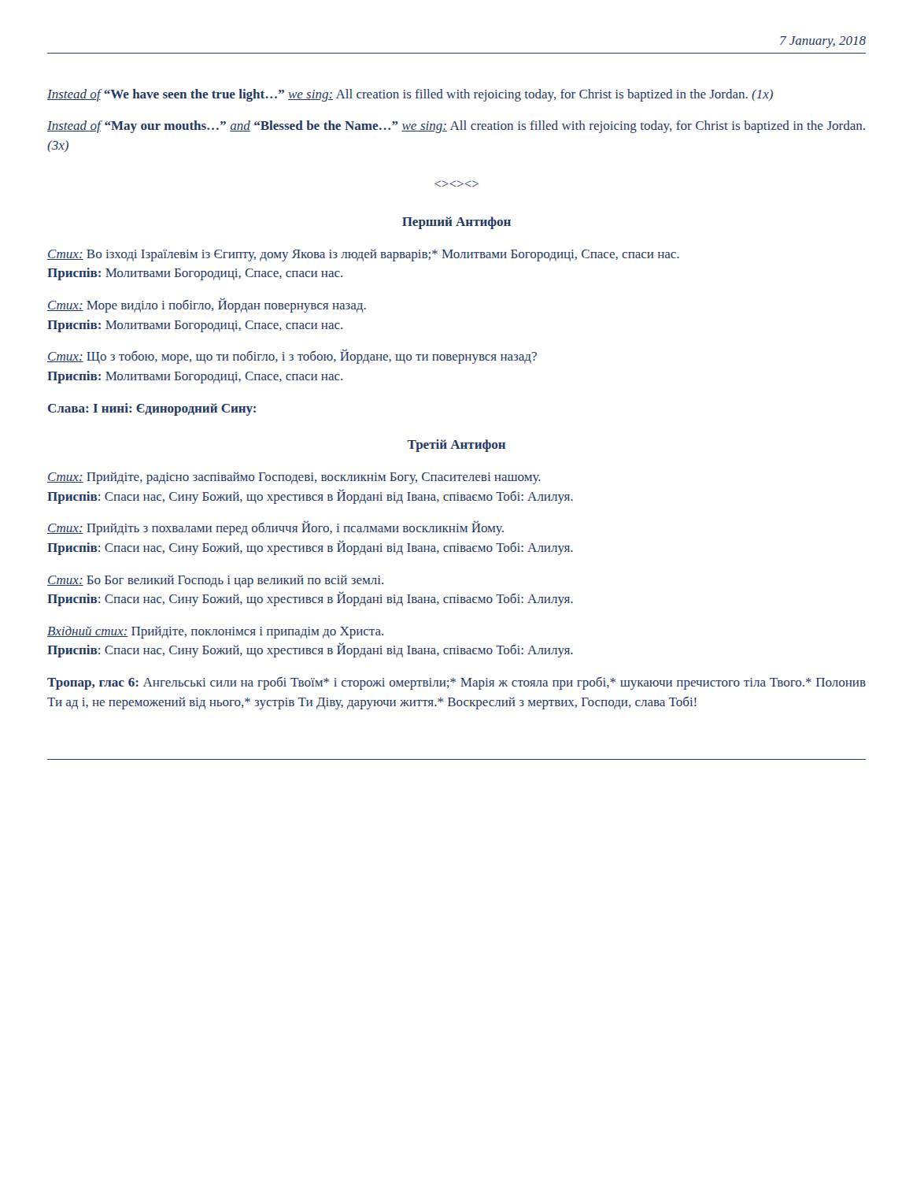7 January, 2018
Instead of “We have seen the true light…” we sing: All creation is filled with rejoicing today, for Christ is baptized in the Jordan. (1x)
Instead of “May our mouths…” and “Blessed be the Name…” we sing: All creation is filled with rejoicing today, for Christ is baptized in the Jordan. (3x)
<><><>
Перший Антифон
Стих: Во ізході Ізраїлевім із Єгипту, дому Якова із людей варварів;* Молитвами Богородиці, Спасе, спаси нас.
Приспів: Молитвами Богородиці, Спасе, спаси нас.
Стих: Море виділо і побігло, Йордан повернувся назад.
Приспів: Молитвами Богородиці, Спасе, спаси нас.
Стих: Що з тобою, море, що ти побігло, і з тобою, Йордане, що ти повернувся назад?
Приспів: Молитвами Богородиці, Спасе, спаси нас.
Слава: І нині: Єдинородний Сину:
Третій Антифон
Стих: Прийдіте, радісно заспіваймо Господеві, воскликнім Богу, Спасителеві нашому.
Приспів: Спаси нас, Сину Божий, що хрестився в Йордані від Івана, співаємо Тобі: Алилуя.
Стих: Прийдіть з похвалами перед обличчя Його, і псалмами воскликнім Йому.
Приспів: Спаси нас, Сину Божий, що хрестився в Йордані від Івана, співаємо Тобі: Алилуя.
Стих: Бо Бог великий Господь і цар великий по всій землі.
Приспів: Спаси нас, Сину Божий, що хрестився в Йордані від Івана, співаємо Тобі: Алилуя.
Вхідний стих: Прийдіте, поклонімся і припадім до Христа.
Приспів: Спаси нас, Сину Божий, що хрестився в Йордані від Івана, співаємо Тобі: Алилуя.
Тропар, глас 6: Ангельські сили на гробі Твоїм* і сторожі омертвіли;* Марія ж стояла при гробі,* шукаючи пречистого тіла Твого.* Полонив Ти ад і, не переможений від нього,* зустрів Ти Діву, даруючи життя.* Воскреслий з мертвих, Господи, слава Тобі!